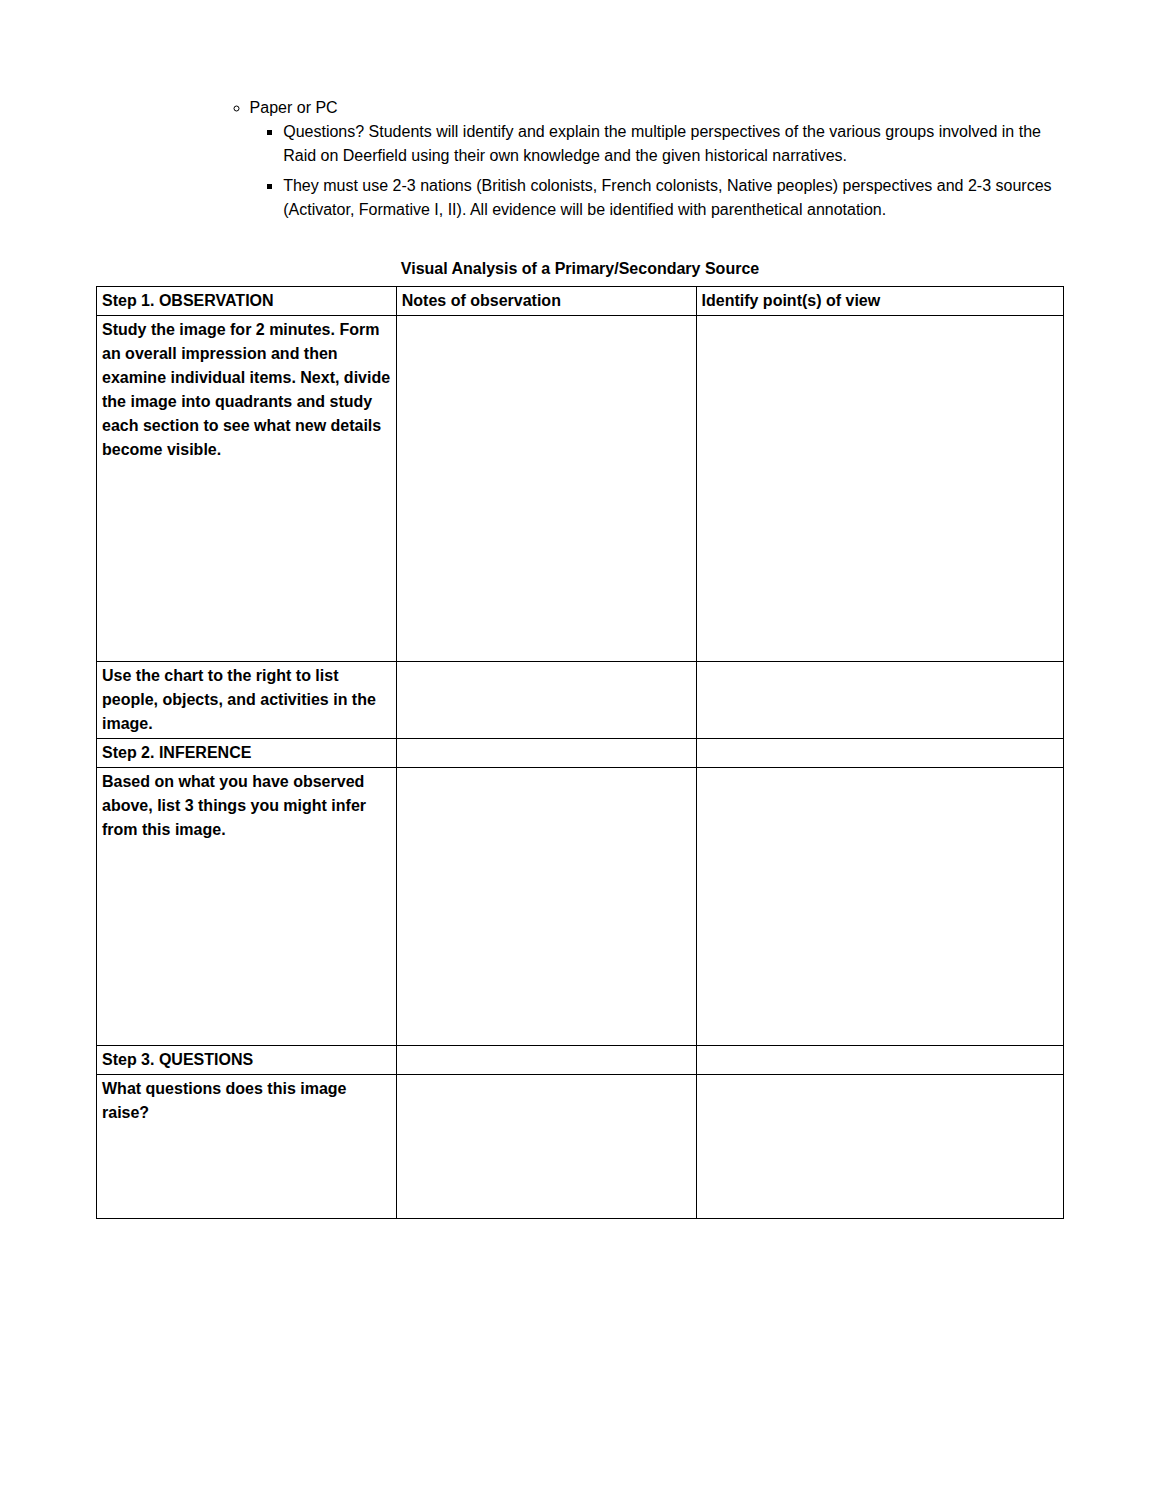Paper or PC
Questions? Students will identify and explain the multiple perspectives of the various groups involved in the Raid on Deerfield using their own knowledge and the given historical narratives.
They must use 2-3 nations (British colonists, French colonists, Native peoples) perspectives and 2-3 sources (Activator, Formative I, II). All evidence will be identified with parenthetical annotation.
Visual Analysis of a Primary/Secondary Source
| Step 1. OBSERVATION | Notes of observation | Identify point(s) of view |
| --- | --- | --- |
| Study the image for 2 minutes. Form an overall impression and then examine individual items. Next, divide the image into quadrants and study each section to see what new details become visible. | | |
| Use the chart to the right to list people, objects, and activities in the image. | | |
| Step 2. INFERENCE | | |
| Based on what you have observed above, list 3 things you might infer from this image. | | |
| Step 3. QUESTIONS | | |
| What questions does this image raise? | | |